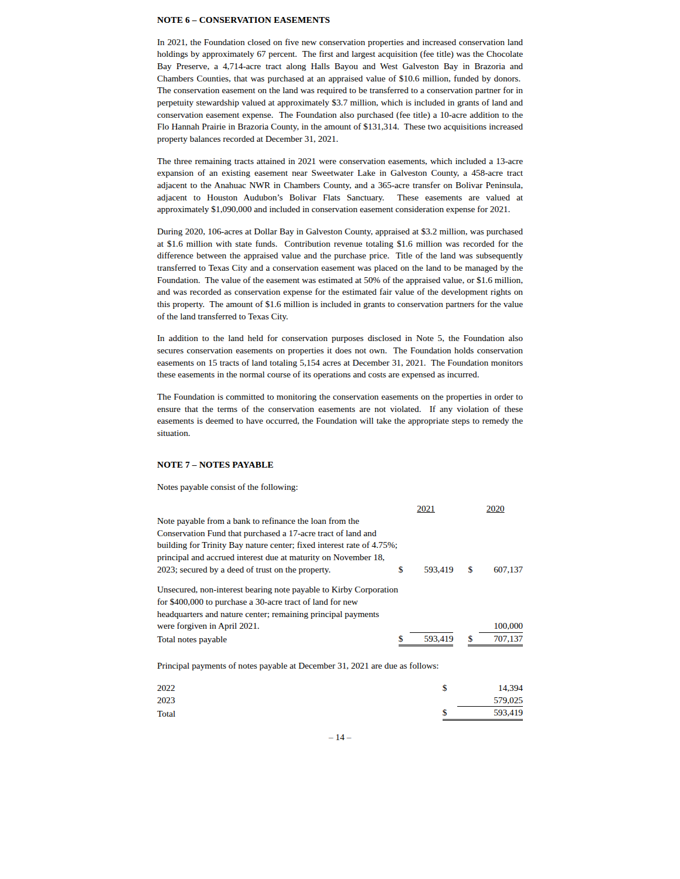NOTE 6 – CONSERVATION EASEMENTS
In 2021, the Foundation closed on five new conservation properties and increased conservation land holdings by approximately 67 percent. The first and largest acquisition (fee title) was the Chocolate Bay Preserve, a 4,714-acre tract along Halls Bayou and West Galveston Bay in Brazoria and Chambers Counties, that was purchased at an appraised value of $10.6 million, funded by donors. The conservation easement on the land was required to be transferred to a conservation partner for in perpetuity stewardship valued at approximately $3.7 million, which is included in grants of land and conservation easement expense. The Foundation also purchased (fee title) a 10-acre addition to the Flo Hannah Prairie in Brazoria County, in the amount of $131,314. These two acquisitions increased property balances recorded at December 31, 2021.
The three remaining tracts attained in 2021 were conservation easements, which included a 13-acre expansion of an existing easement near Sweetwater Lake in Galveston County, a 458-acre tract adjacent to the Anahuac NWR in Chambers County, and a 365-acre transfer on Bolivar Peninsula, adjacent to Houston Audubon’s Bolivar Flats Sanctuary. These easements are valued at approximately $1,090,000 and included in conservation easement consideration expense for 2021.
During 2020, 106-acres at Dollar Bay in Galveston County, appraised at $3.2 million, was purchased at $1.6 million with state funds. Contribution revenue totaling $1.6 million was recorded for the difference between the appraised value and the purchase price. Title of the land was subsequently transferred to Texas City and a conservation easement was placed on the land to be managed by the Foundation. The value of the easement was estimated at 50% of the appraised value, or $1.6 million, and was recorded as conservation expense for the estimated fair value of the development rights on this property. The amount of $1.6 million is included in grants to conservation partners for the value of the land transferred to Texas City.
In addition to the land held for conservation purposes disclosed in Note 5, the Foundation also secures conservation easements on properties it does not own. The Foundation holds conservation easements on 15 tracts of land totaling 5,154 acres at December 31, 2021. The Foundation monitors these easements in the normal course of its operations and costs are expensed as incurred.
The Foundation is committed to monitoring the conservation easements on the properties in order to ensure that the terms of the conservation easements are not violated. If any violation of these easements is deemed to have occurred, the Foundation will take the appropriate steps to remedy the situation.
NOTE 7 – NOTES PAYABLE
Notes payable consist of the following:
| | 2021 | | 2020 |
| Note payable from a bank to refinance the loan from the Conservation Fund that purchased a 17-acre tract of land and building for Trinity Bay nature center; fixed interest rate of 4.75%; principal and accrued interest due at maturity on November 18, 2023; secured by a deed of trust on the property. | $ | 593,419 | | $ | 607,137 |
| Unsecured, non-interest bearing note payable to Kirby Corporation for $400,000 to purchase a 30-acre tract of land for new headquarters and nature center; remaining principal payments were forgiven in April 2021. | | | | | 100,000 |
| Total notes payable | $ | 593,419 | | $ | 707,137 |
Principal payments of notes payable at December 31, 2021 are due as follows:
| 2022 | $ | 14,394 |
| 2023 | | 579,025 |
| Total | $ | 593,419 |
– 14 –